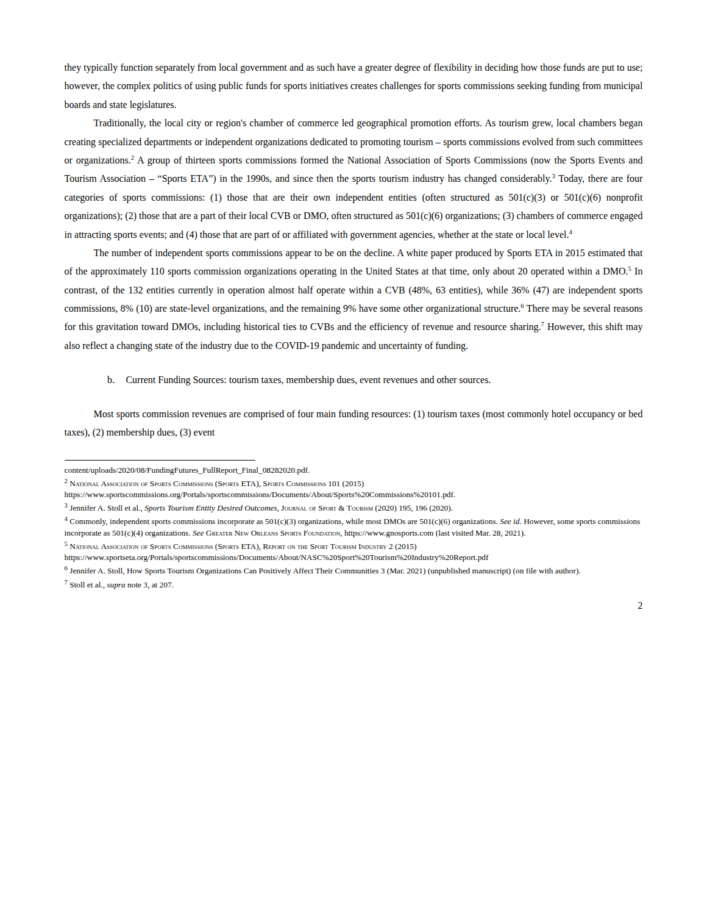they typically function separately from local government and as such have a greater degree of flexibility in deciding how those funds are put to use; however, the complex politics of using public funds for sports initiatives creates challenges for sports commissions seeking funding from municipal boards and state legislatures.
Traditionally, the local city or region's chamber of commerce led geographical promotion efforts. As tourism grew, local chambers began creating specialized departments or independent organizations dedicated to promoting tourism – sports commissions evolved from such committees or organizations.2 A group of thirteen sports commissions formed the National Association of Sports Commissions (now the Sports Events and Tourism Association – “Sports ETA”) in the 1990s, and since then the sports tourism industry has changed considerably.3 Today, there are four categories of sports commissions: (1) those that are their own independent entities (often structured as 501(c)(3) or 501(c)(6) nonprofit organizations); (2) those that are a part of their local CVB or DMO, often structured as 501(c)(6) organizations; (3) chambers of commerce engaged in attracting sports events; and (4) those that are part of or affiliated with government agencies, whether at the state or local level.4
The number of independent sports commissions appear to be on the decline. A white paper produced by Sports ETA in 2015 estimated that of the approximately 110 sports commission organizations operating in the United States at that time, only about 20 operated within a DMO.5 In contrast, of the 132 entities currently in operation almost half operate within a CVB (48%, 63 entities), while 36% (47) are independent sports commissions, 8% (10) are state-level organizations, and the remaining 9% have some other organizational structure.6 There may be several reasons for this gravitation toward DMOs, including historical ties to CVBs and the efficiency of revenue and resource sharing.7 However, this shift may also reflect a changing state of the industry due to the COVID-19 pandemic and uncertainty of funding.
Current Funding Sources: tourism taxes, membership dues, event revenues and other sources.
Most sports commission revenues are comprised of four main funding resources: (1) tourism taxes (most commonly hotel occupancy or bed taxes), (2) membership dues, (3) event
content/uploads/2020/08/FundingFutures_FullReport_Final_08282020.pdf.
2 National Association of Sports Commissions (Sports ETA), Sports Commissions 101 (2015) https://www.sportscommissions.org/Portals/sportscommissions/Documents/About/Sports%20Commissions%20101.pdf.
3 Jennifer A. Stoll et al., Sports Tourism Entity Desired Outcomes, Journal of Sport & Tourism (2020) 195, 196 (2020).
4 Commonly, independent sports commissions incorporate as 501(c)(3) organizations, while most DMOs are 501(c)(6) organizations. See id. However, some sports commissions incorporate as 501(c)(4) organizations. See Greater New Orleans Sports Foundation, https://www.gnosports.com (last visited Mar. 28, 2021).
5 National Association of Sports Commissions (Sports ETA), Report on the Sport Tourism Industry 2 (2015) https://www.sportseta.org/Portals/sportscommissions/Documents/About/NASC%20Sport%20Tourism%20Industry%20Report.pdf
6 Jennifer A. Stoll, How Sports Tourism Organizations Can Positively Affect Their Communities 3 (Mar. 2021) (unpublished manuscript) (on file with author).
7 Stoll et al., supra note 3, at 207.
2